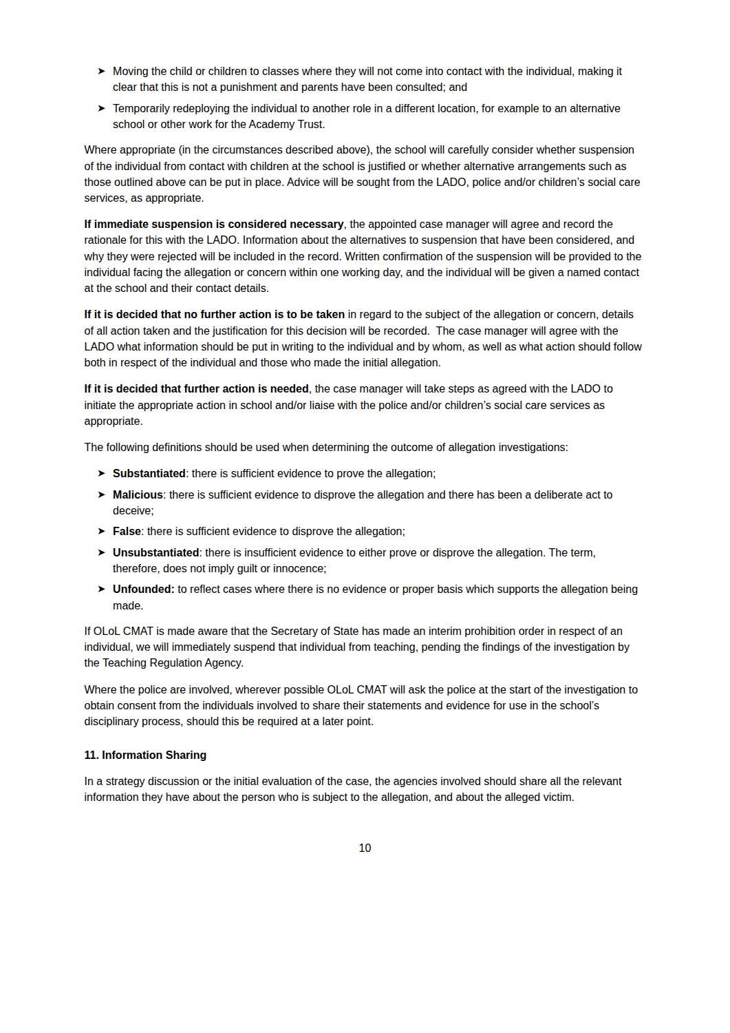Moving the child or children to classes where they will not come into contact with the individual, making it clear that this is not a punishment and parents have been consulted; and
Temporarily redeploying the individual to another role in a different location, for example to an alternative school or other work for the Academy Trust.
Where appropriate (in the circumstances described above), the school will carefully consider whether suspension of the individual from contact with children at the school is justified or whether alternative arrangements such as those outlined above can be put in place. Advice will be sought from the LADO, police and/or children’s social care services, as appropriate.
If immediate suspension is considered necessary, the appointed case manager will agree and record the rationale for this with the LADO. Information about the alternatives to suspension that have been considered, and why they were rejected will be included in the record. Written confirmation of the suspension will be provided to the individual facing the allegation or concern within one working day, and the individual will be given a named contact at the school and their contact details.
If it is decided that no further action is to be taken in regard to the subject of the allegation or concern, details of all action taken and the justification for this decision will be recorded. The case manager will agree with the LADO what information should be put in writing to the individual and by whom, as well as what action should follow both in respect of the individual and those who made the initial allegation.
If it is decided that further action is needed, the case manager will take steps as agreed with the LADO to initiate the appropriate action in school and/or liaise with the police and/or children’s social care services as appropriate.
The following definitions should be used when determining the outcome of allegation investigations:
Substantiated: there is sufficient evidence to prove the allegation;
Malicious: there is sufficient evidence to disprove the allegation and there has been a deliberate act to deceive;
False: there is sufficient evidence to disprove the allegation;
Unsubstantiated: there is insufficient evidence to either prove or disprove the allegation. The term, therefore, does not imply guilt or innocence;
Unfounded: to reflect cases where there is no evidence or proper basis which supports the allegation being made.
If OLoL CMAT is made aware that the Secretary of State has made an interim prohibition order in respect of an individual, we will immediately suspend that individual from teaching, pending the findings of the investigation by the Teaching Regulation Agency.
Where the police are involved, wherever possible OLoL CMAT will ask the police at the start of the investigation to obtain consent from the individuals involved to share their statements and evidence for use in the school’s disciplinary process, should this be required at a later point.
11. Information Sharing
In a strategy discussion or the initial evaluation of the case, the agencies involved should share all the relevant information they have about the person who is subject to the allegation, and about the alleged victim.
10